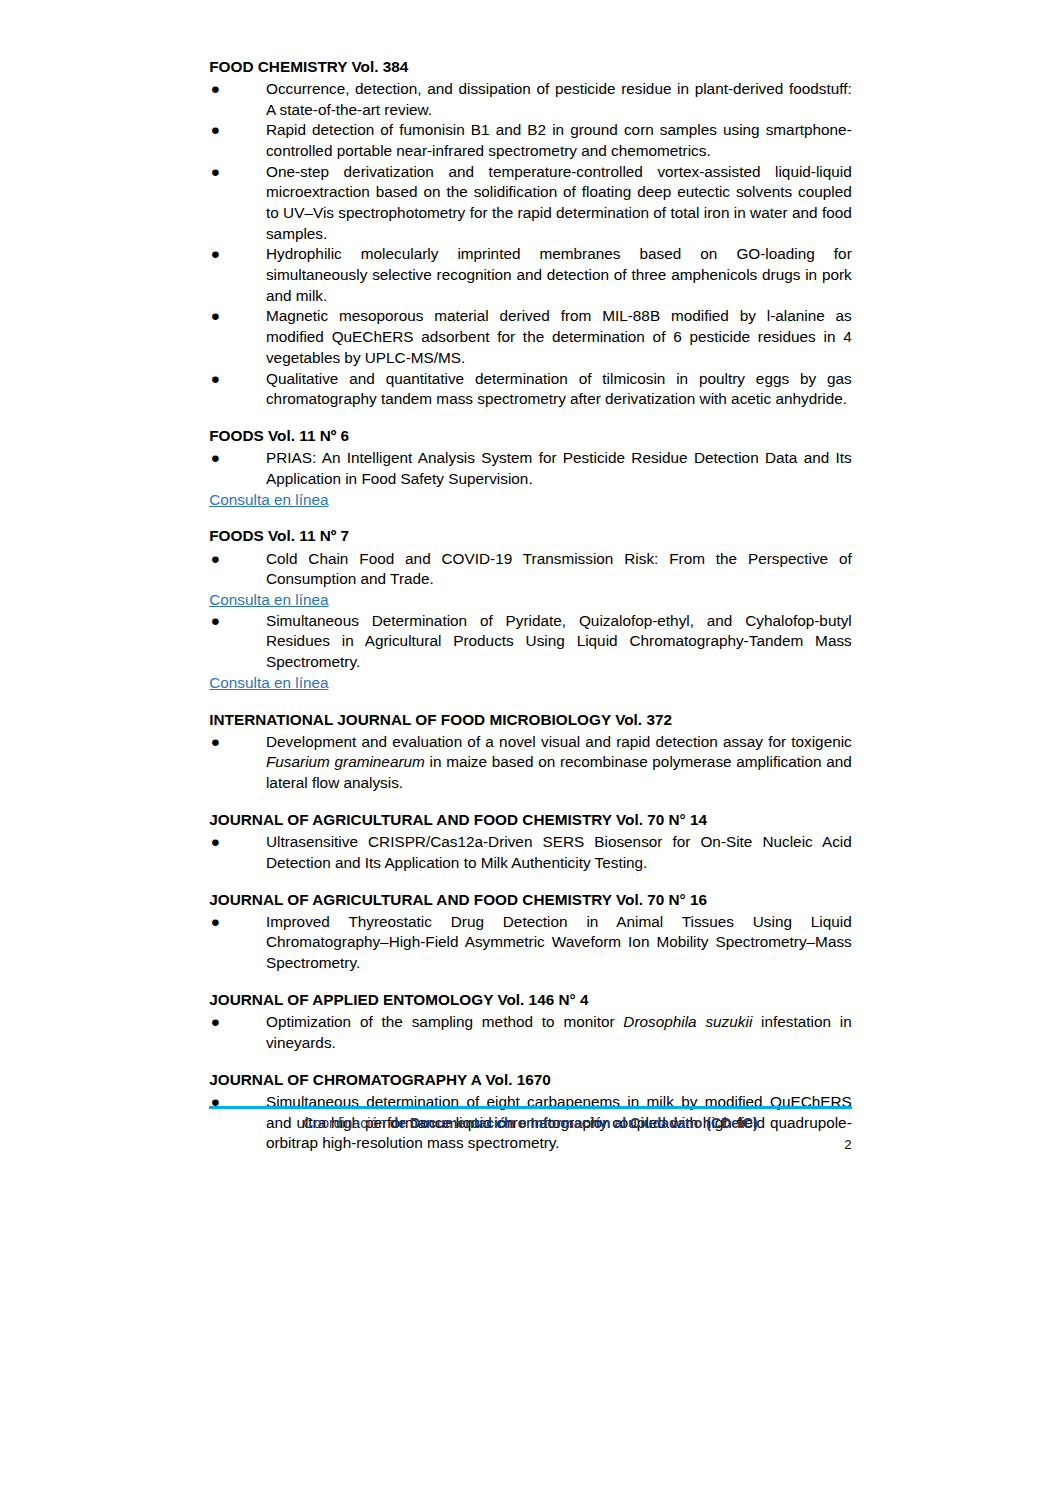FOOD CHEMISTRY Vol. 384
● Occurrence, detection, and dissipation of pesticide residue in plant-derived foodstuff: A state-of-the-art review.
● Rapid detection of fumonisin B1 and B2 in ground corn samples using smartphone-controlled portable near-infrared spectrometry and chemometrics.
● One-step derivatization and temperature-controlled vortex-assisted liquid-liquid microextraction based on the solidification of floating deep eutectic solvents coupled to UV–Vis spectrophotometry for the rapid determination of total iron in water and food samples.
● Hydrophilic molecularly imprinted membranes based on GO-loading for simultaneously selective recognition and detection of three amphenicols drugs in pork and milk.
● Magnetic mesoporous material derived from MIL-88B modified by l-alanine as modified QuEChERS adsorbent for the determination of 6 pesticide residues in 4 vegetables by UPLC-MS/MS.
● Qualitative and quantitative determination of tilmicosin in poultry eggs by gas chromatography tandem mass spectrometry after derivatization with acetic anhydride.
FOODS Vol. 11 Nº 6
● PRIAS: An Intelligent Analysis System for Pesticide Residue Detection Data and Its Application in Food Safety Supervision.
Consulta en línea
FOODS Vol. 11 Nº 7
● Cold Chain Food and COVID-19 Transmission Risk: From the Perspective of Consumption and Trade.
Consulta en línea
● Simultaneous Determination of Pyridate, Quizalofop-ethyl, and Cyhalofop-butyl Residues in Agricultural Products Using Liquid Chromatography-Tandem Mass Spectrometry.
Consulta en línea
INTERNATIONAL JOURNAL OF FOOD MICROBIOLOGY Vol. 372
● Development and evaluation of a novel visual and rapid detection assay for toxigenic Fusarium graminearum in maize based on recombinase polymerase amplification and lateral flow analysis.
JOURNAL OF AGRICULTURAL AND FOOD CHEMISTRY Vol. 70 N° 14
● Ultrasensitive CRISPR/Cas12a-Driven SERS Biosensor for On-Site Nucleic Acid Detection and Its Application to Milk Authenticity Testing.
JOURNAL OF AGRICULTURAL AND FOOD CHEMISTRY Vol. 70 N° 16
● Improved Thyreostatic Drug Detection in Animal Tissues Using Liquid Chromatography–High-Field Asymmetric Waveform Ion Mobility Spectrometry–Mass Spectrometry.
JOURNAL OF APPLIED ENTOMOLOGY Vol. 146 N° 4
● Optimization of the sampling method to monitor Drosophila suzukii infestation in vineyards.
JOURNAL OF CHROMATOGRAPHY A Vol. 1670
● Simultaneous determination of eight carbapenems in milk by modified QuEChERS and ultra high performance liquid chromatography coupled with high-field quadrupole-orbitrap high-resolution mass spectrometry.
Coordinación de Documentación e Información al Ciudadano (CDeIC)
2